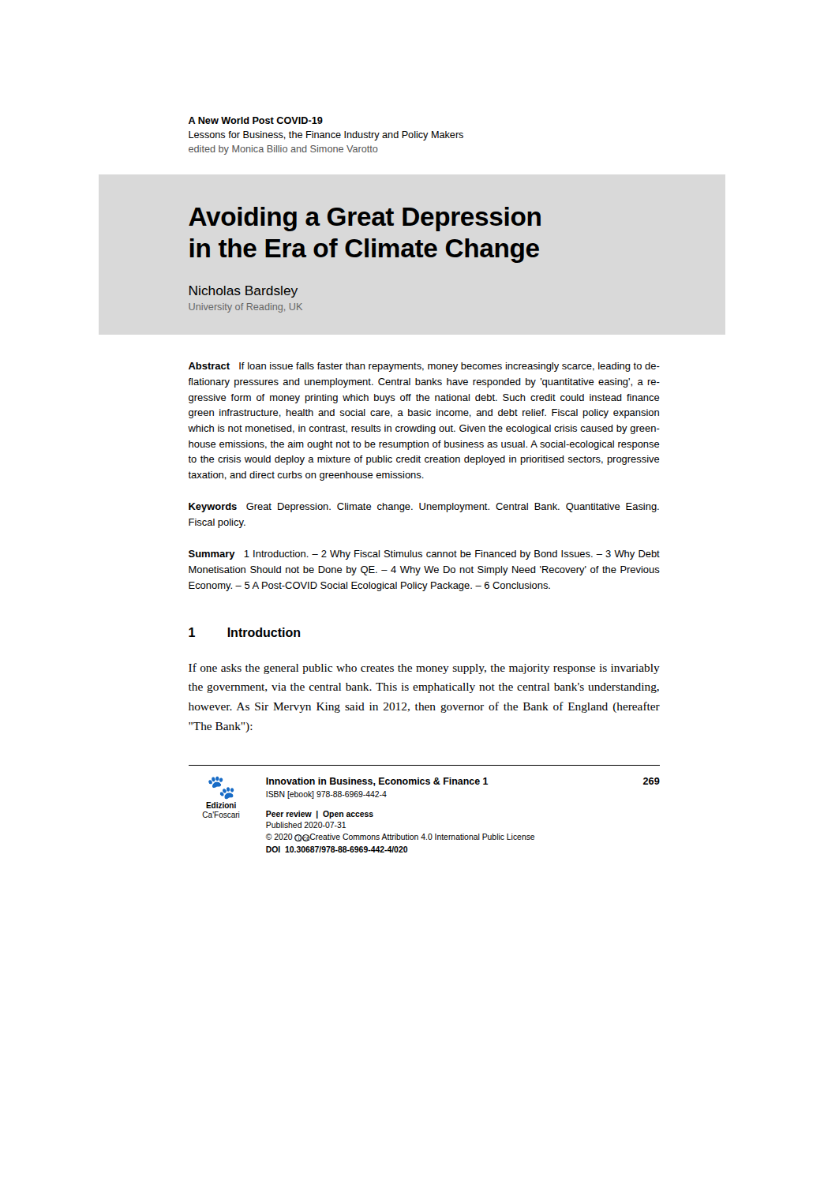A New World Post COVID-19
Lessons for Business, the Finance Industry and Policy Makers
edited by Monica Billio and Simone Varotto
Avoiding a Great Depression
in the Era of Climate Change
Nicholas Bardsley
University of Reading, UK
Abstract If loan issue falls faster than repayments, money becomes increasingly scarce, leading to deflationary pressures and unemployment. Central banks have responded by 'quantitative easing', a regressive form of money printing which buys off the national debt. Such credit could instead finance green infrastructure, health and social care, a basic income, and debt relief. Fiscal policy expansion which is not monetised, in contrast, results in crowding out. Given the ecological crisis caused by greenhouse emissions, the aim ought not to be resumption of business as usual. A social-ecological response to the crisis would deploy a mixture of public credit creation deployed in prioritised sectors, progressive taxation, and direct curbs on greenhouse emissions.
Keywords Great Depression. Climate change. Unemployment. Central Bank. Quantitative Easing. Fiscal policy.
Summary 1 Introduction. – 2 Why Fiscal Stimulus cannot be Financed by Bond Issues. – 3 Why Debt Monetisation Should not be Done by QE. – 4 Why We Do not Simply Need 'Recovery' of the Previous Economy. – 5 A Post-COVID Social Ecological Policy Package. – 6 Conclusions.
1 Introduction
If one asks the general public who creates the money supply, the majority response is invariably the government, via the central bank. This is emphatically not the central bank's understanding, however. As Sir Mervyn King said in 2012, then governor of the Bank of England (hereafter "The Bank"):
🐾
Edizioni
Ca'Foscari
269
Innovation in Business, Economics & Finance 1
ISBN [ebook] 978-88-6969-442-4
Peer review | Open access
Published 2020-07-31
© 2020 ⓘcc Creative Commons Attribution 4.0 International Public License
DOI 10.30687/978-88-6969-442-4/020